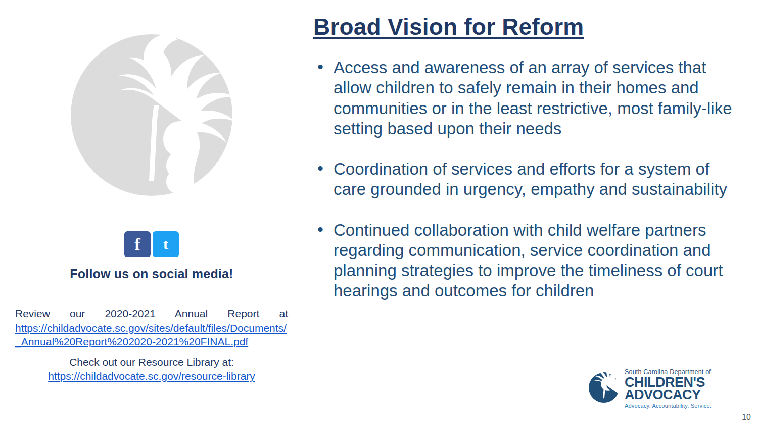f t
Follow us on social media!
Review our 2020-2021 Annual Report at https://childadvocate.sc.gov/sites/default/files/Documents/_Annual%20Report%202020-2021%20FINAL.pdf
Check out our Resource Library at:
https://childadvocate.sc.gov/resource-library
Broad Vision for Reform
Access and awareness of an array of services that allow children to safely remain in their homes and communities or in the least restrictive, most family-like setting based upon their needs
Coordination of services and efforts for a system of care grounded in urgency, empathy and sustainability
Continued collaboration with child welfare partners regarding communication, service coordination and planning strategies to improve the timeliness of court hearings and outcomes for children
South Carolina Department of
CHILDREN'S
ADVOCACY
Advocacy. Accountability. Service.
10